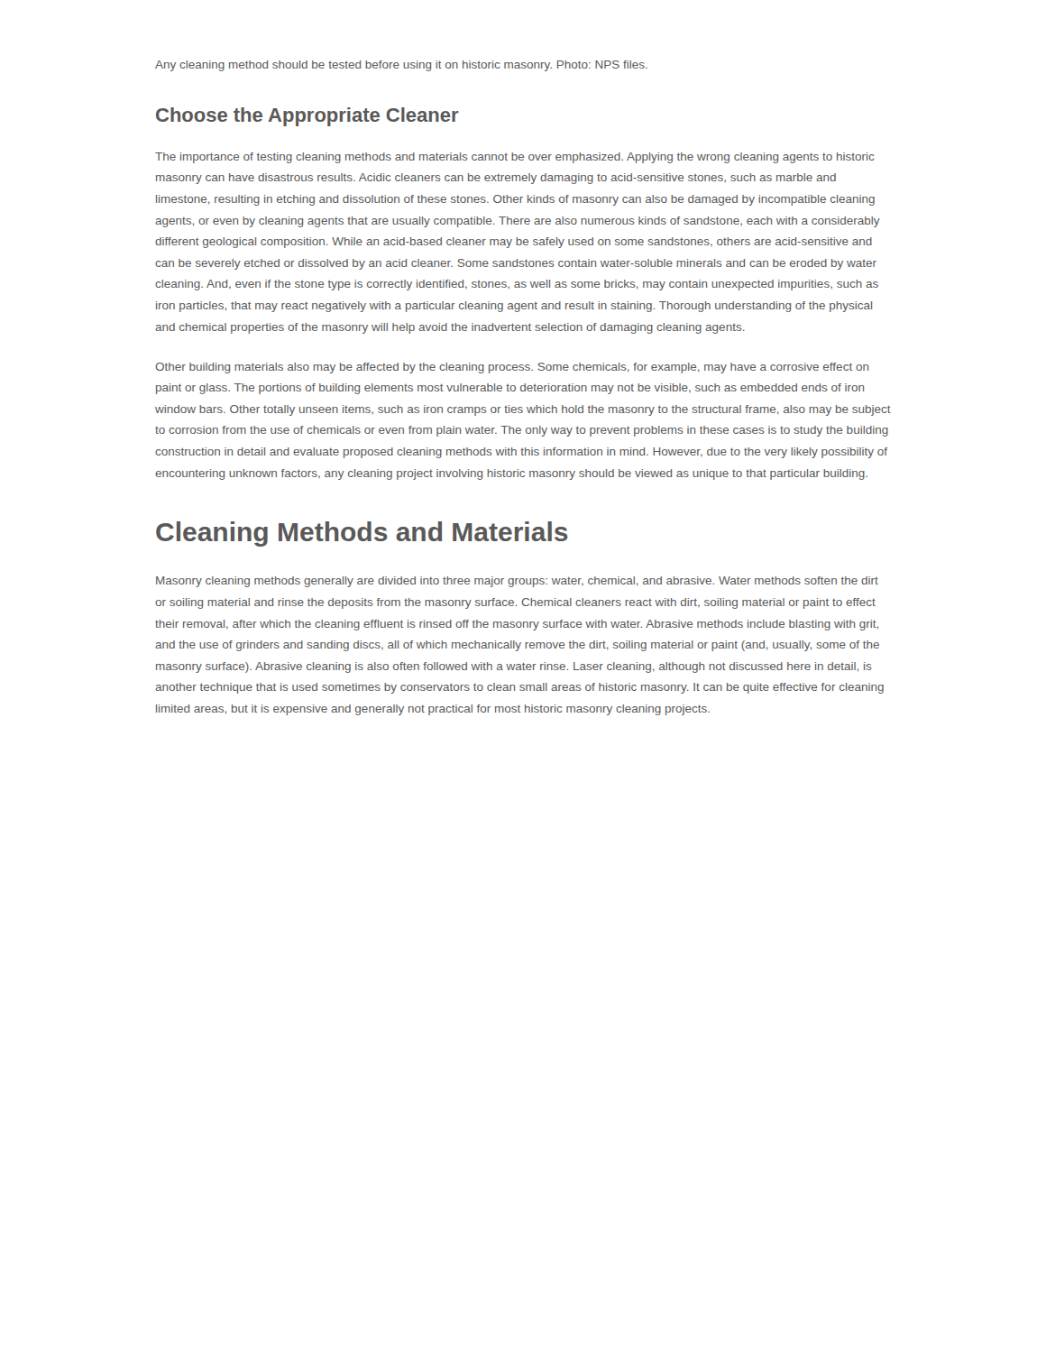Any cleaning method should be tested before using it on historic masonry. Photo: NPS files.
Choose the Appropriate Cleaner
The importance of testing cleaning methods and materials cannot be over emphasized. Applying the wrong cleaning agents to historic masonry can have disastrous results. Acidic cleaners can be extremely damaging to acid-sensitive stones, such as marble and limestone, resulting in etching and dissolution of these stones. Other kinds of masonry can also be damaged by incompatible cleaning agents, or even by cleaning agents that are usually compatible. There are also numerous kinds of sandstone, each with a considerably different geological composition. While an acid-based cleaner may be safely used on some sandstones, others are acid-sensitive and can be severely etched or dissolved by an acid cleaner. Some sandstones contain water-soluble minerals and can be eroded by water cleaning. And, even if the stone type is correctly identified, stones, as well as some bricks, may contain unexpected impurities, such as iron particles, that may react negatively with a particular cleaning agent and result in staining. Thorough understanding of the physical and chemical properties of the masonry will help avoid the inadvertent selection of damaging cleaning agents.
Other building materials also may be affected by the cleaning process. Some chemicals, for example, may have a corrosive effect on paint or glass. The portions of building elements most vulnerable to deterioration may not be visible, such as embedded ends of iron window bars. Other totally unseen items, such as iron cramps or ties which hold the masonry to the structural frame, also may be subject to corrosion from the use of chemicals or even from plain water. The only way to prevent problems in these cases is to study the building construction in detail and evaluate proposed cleaning methods with this information in mind. However, due to the very likely possibility of encountering unknown factors, any cleaning project involving historic masonry should be viewed as unique to that particular building.
Cleaning Methods and Materials
Masonry cleaning methods generally are divided into three major groups: water, chemical, and abrasive. Water methods soften the dirt or soiling material and rinse the deposits from the masonry surface. Chemical cleaners react with dirt, soiling material or paint to effect their removal, after which the cleaning effluent is rinsed off the masonry surface with water. Abrasive methods include blasting with grit, and the use of grinders and sanding discs, all of which mechanically remove the dirt, soiling material or paint (and, usually, some of the masonry surface). Abrasive cleaning is also often followed with a water rinse. Laser cleaning, although not discussed here in detail, is another technique that is used sometimes by conservators to clean small areas of historic masonry. It can be quite effective for cleaning limited areas, but it is expensive and generally not practical for most historic masonry cleaning projects.